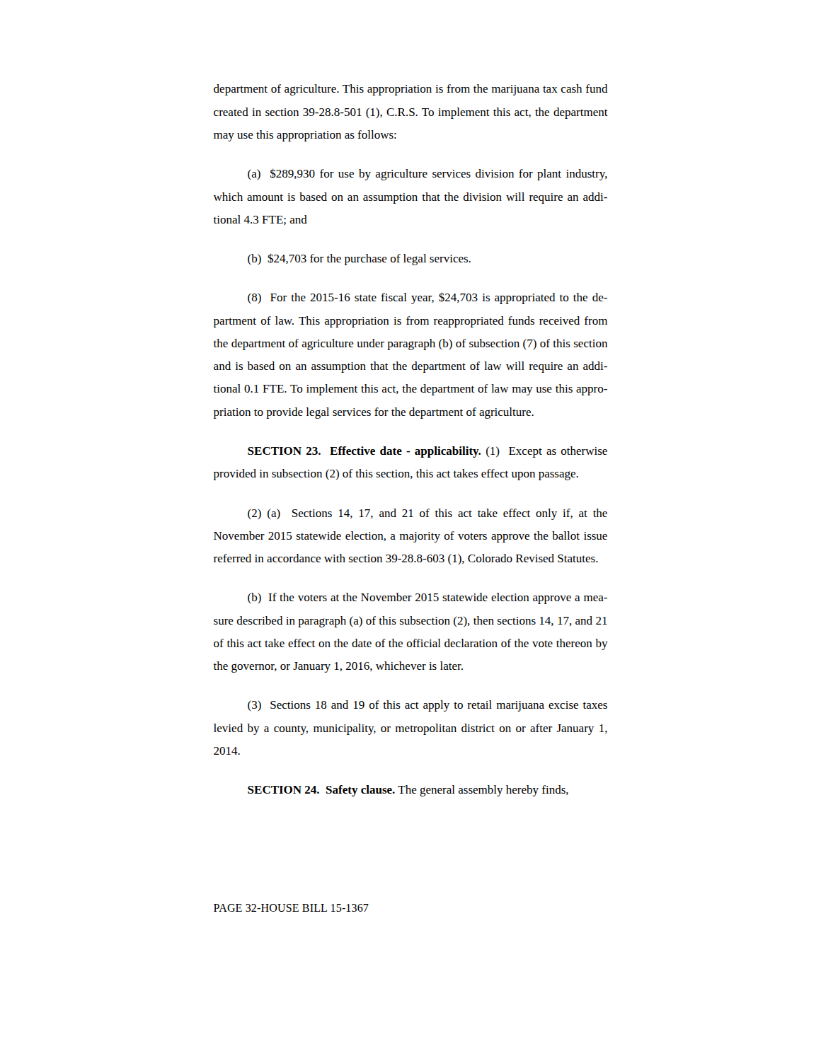department of agriculture. This appropriation is from the marijuana tax cash fund created in section 39-28.8-501 (1), C.R.S. To implement this act, the department may use this appropriation as follows:
(a) $289,930 for use by agriculture services division for plant industry, which amount is based on an assumption that the division will require an additional 4.3 FTE; and
(b) $24,703 for the purchase of legal services.
(8) For the 2015-16 state fiscal year, $24,703 is appropriated to the department of law. This appropriation is from reappropriated funds received from the department of agriculture under paragraph (b) of subsection (7) of this section and is based on an assumption that the department of law will require an additional 0.1 FTE. To implement this act, the department of law may use this appropriation to provide legal services for the department of agriculture.
SECTION 23. Effective date - applicability. (1) Except as otherwise provided in subsection (2) of this section, this act takes effect upon passage.
(2) (a) Sections 14, 17, and 21 of this act take effect only if, at the November 2015 statewide election, a majority of voters approve the ballot issue referred in accordance with section 39-28.8-603 (1), Colorado Revised Statutes.
(b) If the voters at the November 2015 statewide election approve a measure described in paragraph (a) of this subsection (2), then sections 14, 17, and 21 of this act take effect on the date of the official declaration of the vote thereon by the governor, or January 1, 2016, whichever is later.
(3) Sections 18 and 19 of this act apply to retail marijuana excise taxes levied by a county, municipality, or metropolitan district on or after January 1, 2014.
SECTION 24. Safety clause. The general assembly hereby finds,
PAGE 32-HOUSE BILL 15-1367